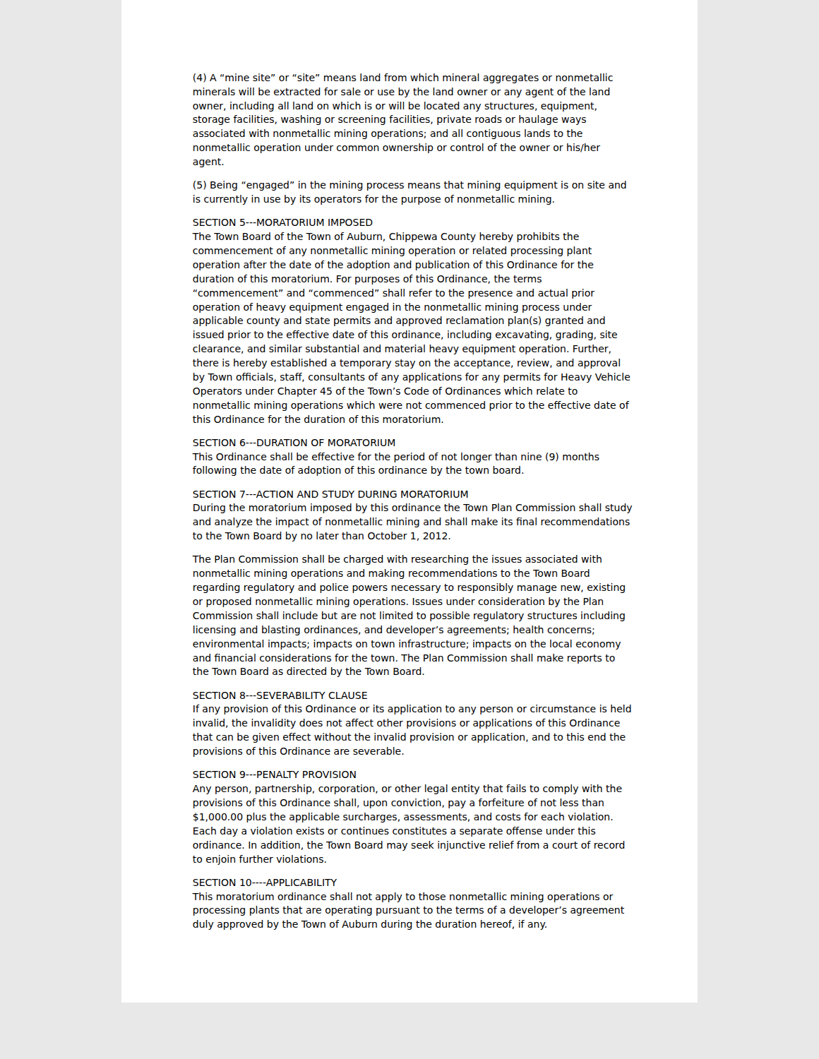(4) A “mine site” or “site” means land from which mineral aggregates or nonmetallic minerals will be extracted for sale or use by the land owner or any agent of the land owner, including all land on which is or will be located any structures, equipment, storage facilities, washing or screening facilities, private roads or haulage ways associated with nonmetallic mining operations; and all contiguous lands to the nonmetallic operation under common ownership or control of the owner or his/her agent.
(5) Being “engaged” in the mining process means that mining equipment is on site and is currently in use by its operators for the purpose of nonmetallic mining.
SECTION 5---MORATORIUM IMPOSED
The Town Board of the Town of Auburn, Chippewa County hereby prohibits the commencement of any nonmetallic mining operation or related processing plant operation after the date of the adoption and publication of this Ordinance for the duration of this moratorium. For purposes of this Ordinance, the terms “commencement” and “commenced” shall refer to the presence and actual prior operation of heavy equipment engaged in the nonmetallic mining process under applicable county and state permits and approved reclamation plan(s) granted and issued prior to the effective date of this ordinance, including excavating, grading, site clearance, and similar substantial and material heavy equipment operation. Further, there is hereby established a temporary stay on the acceptance, review, and approval by Town officials, staff, consultants of any applications for any permits for Heavy Vehicle Operators under Chapter 45 of the Town’s Code of Ordinances which relate to nonmetallic mining operations which were not commenced prior to the effective date of this Ordinance for the duration of this moratorium.
SECTION 6---DURATION OF MORATORIUM
This Ordinance shall be effective for the period of not longer than nine (9) months following the date of adoption of this ordinance by the town board.
SECTION 7---ACTION AND STUDY DURING MORATORIUM
During the moratorium imposed by this ordinance the Town Plan Commission shall study and analyze the impact of nonmetallic mining and shall make its final recommendations to the Town Board by no later than October 1, 2012.
The Plan Commission shall be charged with researching the issues associated with nonmetallic mining operations and making recommendations to the Town Board regarding regulatory and police powers necessary to responsibly manage new, existing or proposed nonmetallic mining operations. Issues under consideration by the Plan Commission shall include but are not limited to possible regulatory structures including licensing and blasting ordinances, and developer’s agreements; health concerns; environmental impacts; impacts on town infrastructure; impacts on the local economy and financial considerations for the town. The Plan Commission shall make reports to the Town Board as directed by the Town Board.
SECTION 8---SEVERABILITY CLAUSE
If any provision of this Ordinance or its application to any person or circumstance is held invalid, the invalidity does not affect other provisions or applications of this Ordinance that can be given effect without the invalid provision or application, and to this end the provisions of this Ordinance are severable.
SECTION 9---PENALTY PROVISION
Any person, partnership, corporation, or other legal entity that fails to comply with the provisions of this Ordinance shall, upon conviction, pay a forfeiture of not less than $1,000.00 plus the applicable surcharges, assessments, and costs for each violation. Each day a violation exists or continues constitutes a separate offense under this ordinance. In addition, the Town Board may seek injunctive relief from a court of record to enjoin further violations.
SECTION 10----APPLICABILITY
This moratorium ordinance shall not apply to those nonmetallic mining operations or processing plants that are operating pursuant to the terms of a developer’s agreement duly approved by the Town of Auburn during the duration hereof, if any.